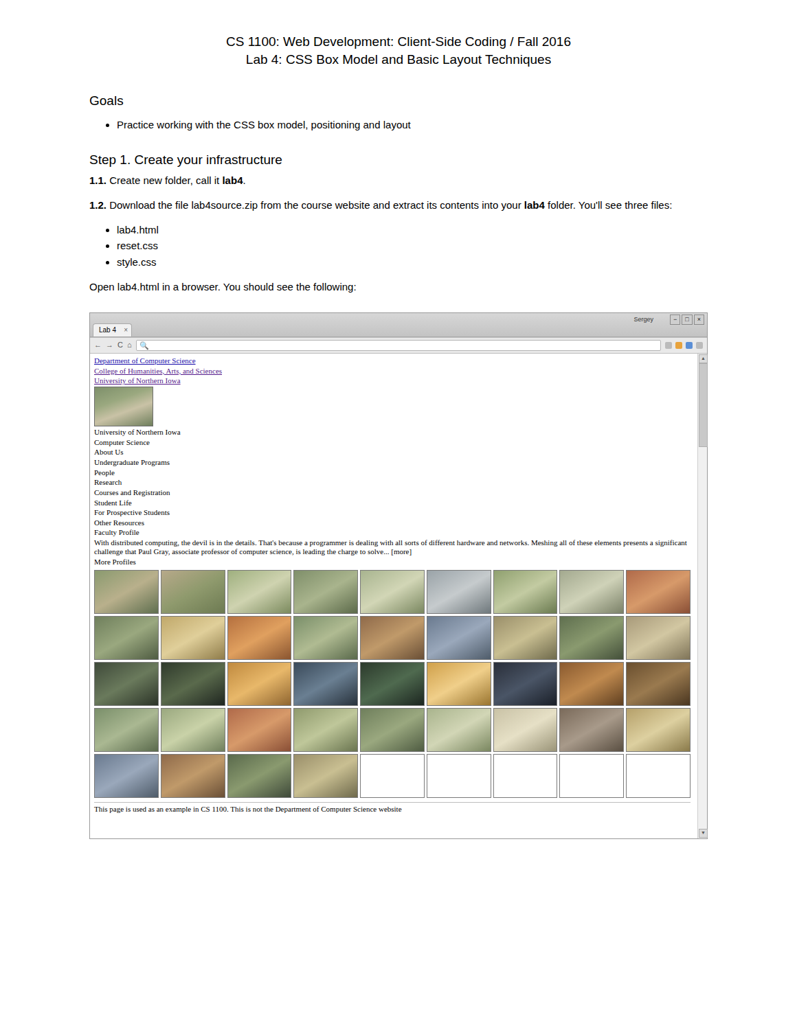CS 1100: Web Development: Client-Side Coding / Fall 2016
Lab 4: CSS Box Model and Basic Layout Techniques
Goals
Practice working with the CSS box model, positioning and layout
Step 1. Create your infrastructure
1.1. Create new folder, call it lab4.
1.2. Download the file lab4source.zip from the course website and extract its contents into your lab4 folder. You'll see three files:
lab4.html
reset.css
style.css
Open lab4.html in a browser. You should see the following:
Sergey
−□×
Lab 4 ×
← → C ⌂
🔍
▲
▼
Department of Computer Science
College of Humanities, Arts, and Sciences
University of Northern Iowa
University of Northern Iowa
Computer Science
About Us
Undergraduate Programs
People
Research
Courses and Registration
Student Life
For Prospective Students
Other Resources
Faculty Profile
With distributed computing, the devil is in the details. That's because a programmer is dealing with all sorts of different hardware and networks. Meshing all of these elements presents a significant challenge that Paul Gray, associate professor of computer science, is leading the charge to solve... [more]
More Profiles
This page is used as an example in CS 1100. This is not the Department of Computer Science website